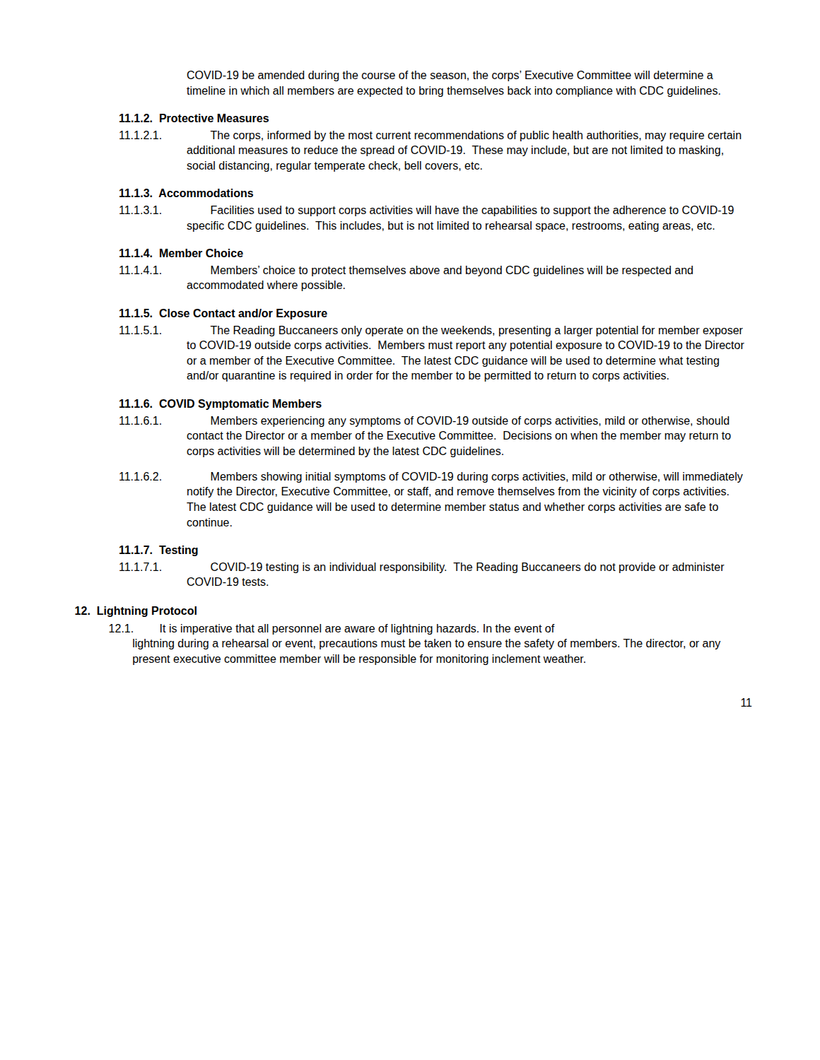COVID-19 be amended during the course of the season, the corps’ Executive Committee will determine a timeline in which all members are expected to bring themselves back into compliance with CDC guidelines.
11.1.2. Protective Measures
11.1.2.1. The corps, informed by the most current recommendations of public health authorities, may require certain additional measures to reduce the spread of COVID-19. These may include, but are not limited to masking, social distancing, regular temperate check, bell covers, etc.
11.1.3. Accommodations
11.1.3.1. Facilities used to support corps activities will have the capabilities to support the adherence to COVID-19 specific CDC guidelines. This includes, but is not limited to rehearsal space, restrooms, eating areas, etc.
11.1.4. Member Choice
11.1.4.1. Members’ choice to protect themselves above and beyond CDC guidelines will be respected and accommodated where possible.
11.1.5. Close Contact and/or Exposure
11.1.5.1. The Reading Buccaneers only operate on the weekends, presenting a larger potential for member exposer to COVID-19 outside corps activities. Members must report any potential exposure to COVID-19 to the Director or a member of the Executive Committee. The latest CDC guidance will be used to determine what testing and/or quarantine is required in order for the member to be permitted to return to corps activities.
11.1.6. COVID Symptomatic Members
11.1.6.1. Members experiencing any symptoms of COVID-19 outside of corps activities, mild or otherwise, should contact the Director or a member of the Executive Committee. Decisions on when the member may return to corps activities will be determined by the latest CDC guidelines.
11.1.6.2. Members showing initial symptoms of COVID-19 during corps activities, mild or otherwise, will immediately notify the Director, Executive Committee, or staff, and remove themselves from the vicinity of corps activities. The latest CDC guidance will be used to determine member status and whether corps activities are safe to continue.
11.1.7. Testing
11.1.7.1. COVID-19 testing is an individual responsibility. The Reading Buccaneers do not provide or administer COVID-19 tests.
12. Lightning Protocol
12.1. It is imperative that all personnel are aware of lightning hazards. In the event of
lightning during a rehearsal or event, precautions must be taken to ensure the safety of members. The director, or any present executive committee member will be responsible for monitoring inclement weather.
11